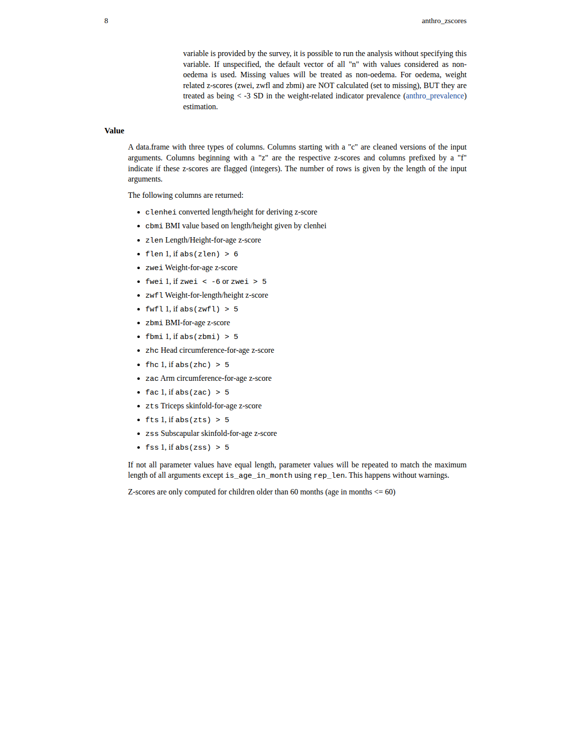8 anthro_zscores
variable is provided by the survey, it is possible to run the analysis without specifying this variable. If unspecified, the default vector of all "n" with values considered as non-oedema is used. Missing values will be treated as non-oedema. For oedema, weight related z-scores (zwei, zwfl and zbmi) are NOT calculated (set to missing), BUT they are treated as being < -3 SD in the weight-related indicator prevalence (anthro_prevalence) estimation.
Value
A data.frame with three types of columns. Columns starting with a "c" are cleaned versions of the input arguments. Columns beginning with a "z" are the respective z-scores and columns prefixed by a "f" indicate if these z-scores are flagged (integers). The number of rows is given by the length of the input arguments.
The following columns are returned:
clenhei converted length/height for deriving z-score
cbmi BMI value based on length/height given by clenhei
zlen Length/Height-for-age z-score
flen 1, if abs(zlen) > 6
zwei Weight-for-age z-score
fwei 1, if zwei < -6 or zwei > 5
zwfl Weight-for-length/height z-score
fwfl 1, if abs(zwfl) > 5
zbmi BMI-for-age z-score
fbmi 1, if abs(zbmi) > 5
zhc Head circumference-for-age z-score
fhc 1, if abs(zhc) > 5
zac Arm circumference-for-age z-score
fac 1, if abs(zac) > 5
zts Triceps skinfold-for-age z-score
fts 1, if abs(zts) > 5
zss Subscapular skinfold-for-age z-score
fss 1, if abs(zss) > 5
If not all parameter values have equal length, parameter values will be repeated to match the maximum length of all arguments except is_age_in_month using rep_len. This happens without warnings.
Z-scores are only computed for children older than 60 months (age in months <= 60)